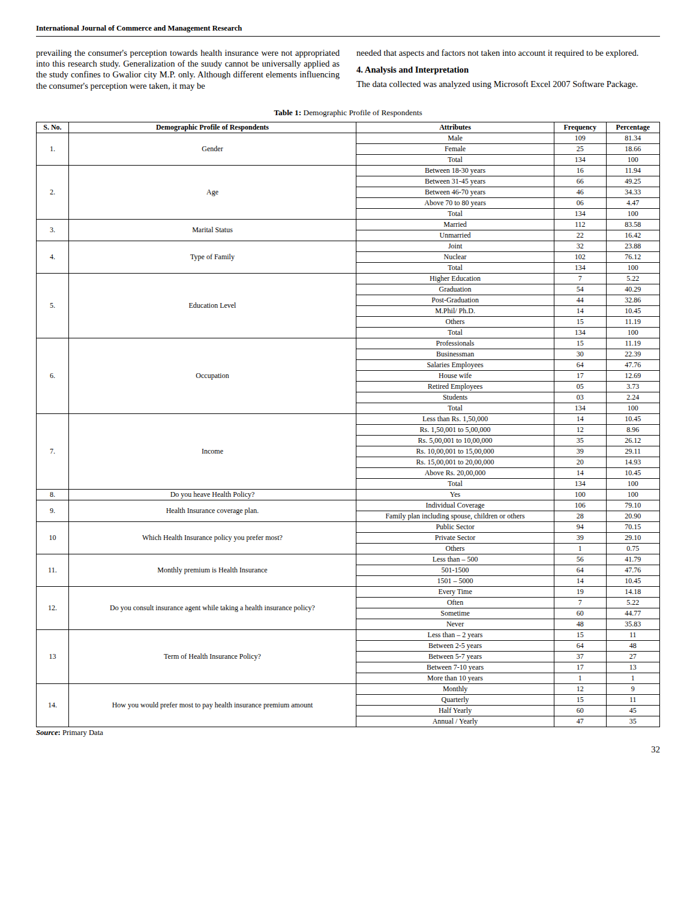International Journal of Commerce and Management Research
prevailing the consumer's perception towards health insurance were not appropriated into this research study. Generalization of the suudy cannot be universally applied as the study confines to Gwalior city M.P. only. Although different elements influencing the consumer's perception were taken, it may be
needed that aspects and factors not taken into account it required to be explored.
4. Analysis and Interpretation
The data collected was analyzed using Microsoft Excel 2007 Software Package.
Table 1: Demographic Profile of Respondents
| S. No. | Demographic Profile of Respondents | Attributes | Frequency | Percentage |
| --- | --- | --- | --- | --- |
| 1. | Gender | Male | 109 | 81.34 |
| Female | 25 | 18.66 |
| Total | 134 | 100 |
| 2. | Age | Between 18-30 years | 16 | 11.94 |
| Between 31-45 years | 66 | 49.25 |
| Between 46-70 years | 46 | 34.33 |
| Above 70 to 80 years | 06 | 4.47 |
| Total | 134 | 100 |
| 3. | Marital Status | Married | 112 | 83.58 |
| Unmarried | 22 | 16.42 |
| 4. | Type of Family | Joint | 32 | 23.88 |
| Nuclear | 102 | 76.12 |
| Total | 134 | 100 |
| 5. | Education Level | Higher Education | 7 | 5.22 |
| Graduation | 54 | 40.29 |
| Post-Graduation | 44 | 32.86 |
| M.Phil/ Ph.D. | 14 | 10.45 |
| Others | 15 | 11.19 |
| Total | 134 | 100 |
| 6. | Occupation | Professionals | 15 | 11.19 |
| Businessman | 30 | 22.39 |
| Salaries Employees | 64 | 47.76 |
| House wife | 17 | 12.69 |
| Retired Employees | 05 | 3.73 |
| Students | 03 | 2.24 |
| Total | 134 | 100 |
| 7. | Income | Less than Rs. 1,50,000 | 14 | 10.45 |
| Rs. 1,50,001 to 5,00,000 | 12 | 8.96 |
| Rs. 5,00,001 to 10,00,000 | 35 | 26.12 |
| Rs. 10,00,001 to 15,00,000 | 39 | 29.11 |
| Rs. 15,00,001 to 20,00,000 | 20 | 14.93 |
| Above Rs. 20,00,000 | 14 | 10.45 |
| Total | 134 | 100 |
| 8. | Do you heave Health Policy? | Yes | 100 | 100 |
| 9. | Health Insurance coverage plan. | Individual Coverage | 106 | 79.10 |
| Family plan including spouse, children or others | 28 | 20.90 |
| 10 | Which Health Insurance policy you prefer most? | Public Sector | 94 | 70.15 |
| Private Sector | 39 | 29.10 |
| Others | 1 | 0.75 |
| 11. | Monthly premium is Health Insurance | Less than – 500 | 56 | 41.79 |
| 501-1500 | 64 | 47.76 |
| 1501 – 5000 | 14 | 10.45 |
| 12. | Do you consult insurance agent while taking a health insurance policy? | Every Time | 19 | 14.18 |
| Often | 7 | 5.22 |
| Sometime | 60 | 44.77 |
| Never | 48 | 35.83 |
| 13 | Term of Health Insurance Policy? | Less than – 2 years | 15 | 11 |
| Between 2-5 years | 64 | 48 |
| Between 5-7 years | 37 | 27 |
| Between 7-10 years | 17 | 13 |
| More than 10 years | 1 | 1 |
| 14. | How you would prefer most to pay health insurance premium amount | Monthly | 12 | 9 |
| Quarterly | 15 | 11 |
| Half Yearly | 60 | 45 |
| Annual / Yearly | 47 | 35 |
Source: Primary Data
32